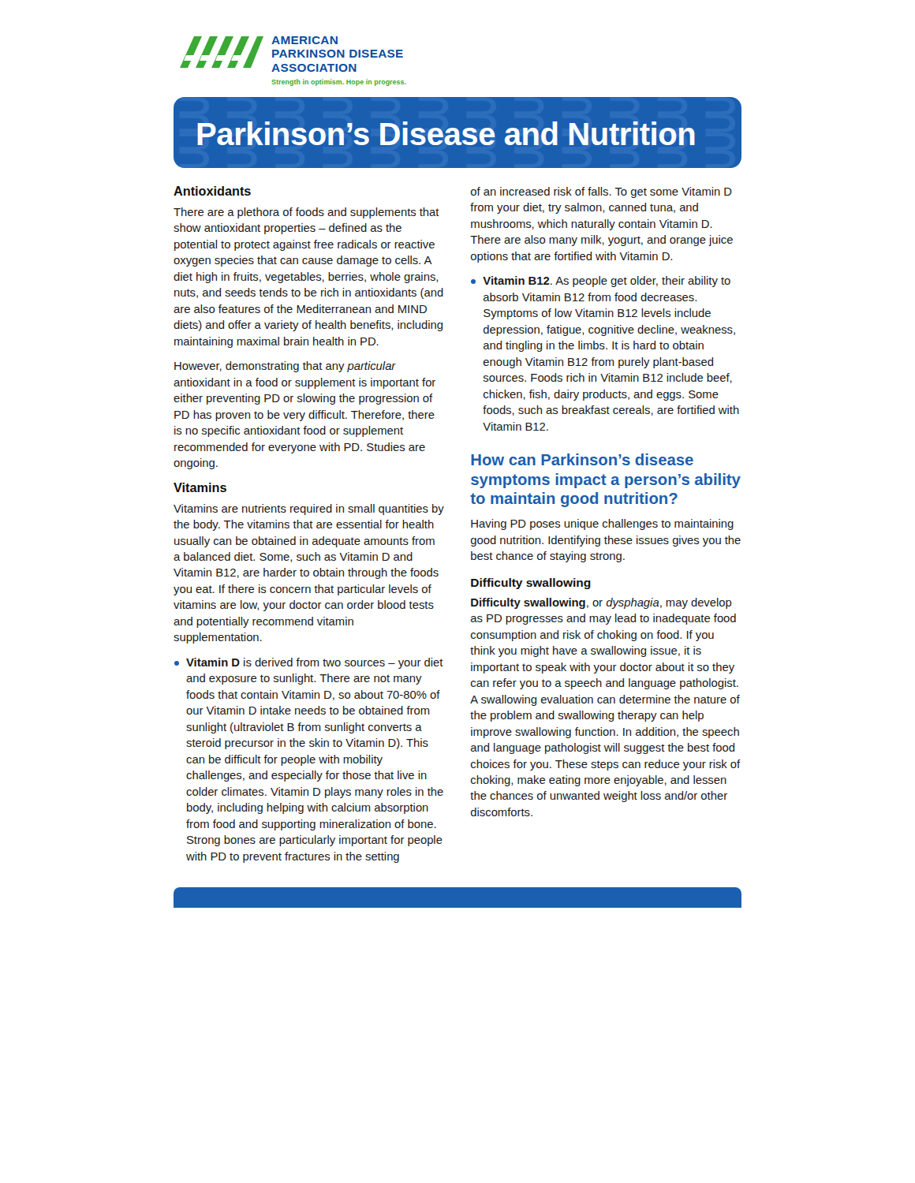AMERICAN
PARKINSON DISEASE
ASSOCIATION
Strength in optimism. Hope in progress.
Parkinson’s Disease and Nutrition
Antioxidants
There are a plethora of foods and supplements that show antioxidant properties – defined as the potential to protect against free radicals or reactive oxygen species that can cause damage to cells. A diet high in fruits, vegetables, berries, whole grains, nuts, and seeds tends to be rich in antioxidants (and are also features of the Mediterranean and MIND diets) and offer a variety of health benefits, including maintaining maximal brain health in PD.
However, demonstrating that any particular antioxidant in a food or supplement is important for either preventing PD or slowing the progression of PD has proven to be very difficult. Therefore, there is no specific antioxidant food or supplement recommended for everyone with PD. Studies are ongoing.
Vitamins
Vitamins are nutrients required in small quantities by the body. The vitamins that are essential for health usually can be obtained in adequate amounts from a balanced diet. Some, such as Vitamin D and Vitamin B12, are harder to obtain through the foods you eat. If there is concern that particular levels of vitamins are low, your doctor can order blood tests and potentially recommend vitamin supplementation.
Vitamin D is derived from two sources – your diet and exposure to sunlight. There are not many foods that contain Vitamin D, so about 70-80% of our Vitamin D intake needs to be obtained from sunlight (ultraviolet B from sunlight converts a steroid precursor in the skin to Vitamin D). This can be difficult for people with mobility challenges, and especially for those that live in colder climates. Vitamin D plays many roles in the body, including helping with calcium absorption from food and supporting mineralization of bone. Strong bones are particularly important for people with PD to prevent fractures in the setting
of an increased risk of falls. To get some Vitamin D from your diet, try salmon, canned tuna, and mushrooms, which naturally contain Vitamin D. There are also many milk, yogurt, and orange juice options that are fortified with Vitamin D.
Vitamin B12. As people get older, their ability to absorb Vitamin B12 from food decreases. Symptoms of low Vitamin B12 levels include depression, fatigue, cognitive decline, weakness, and tingling in the limbs. It is hard to obtain enough Vitamin B12 from purely plant-based sources. Foods rich in Vitamin B12 include beef, chicken, fish, dairy products, and eggs. Some foods, such as breakfast cereals, are fortified with Vitamin B12.
How can Parkinson’s disease symptoms impact a person’s ability to maintain good nutrition?
Having PD poses unique challenges to maintaining good nutrition. Identifying these issues gives you the best chance of staying strong.
Difficulty swallowing
Difficulty swallowing, or dysphagia, may develop as PD progresses and may lead to inadequate food consumption and risk of choking on food. If you think you might have a swallowing issue, it is important to speak with your doctor about it so they can refer you to a speech and language pathologist. A swallowing evaluation can determine the nature of the problem and swallowing therapy can help improve swallowing function. In addition, the speech and language pathologist will suggest the best food choices for you. These steps can reduce your risk of choking, make eating more enjoyable, and lessen the chances of unwanted weight loss and/or other discomforts.